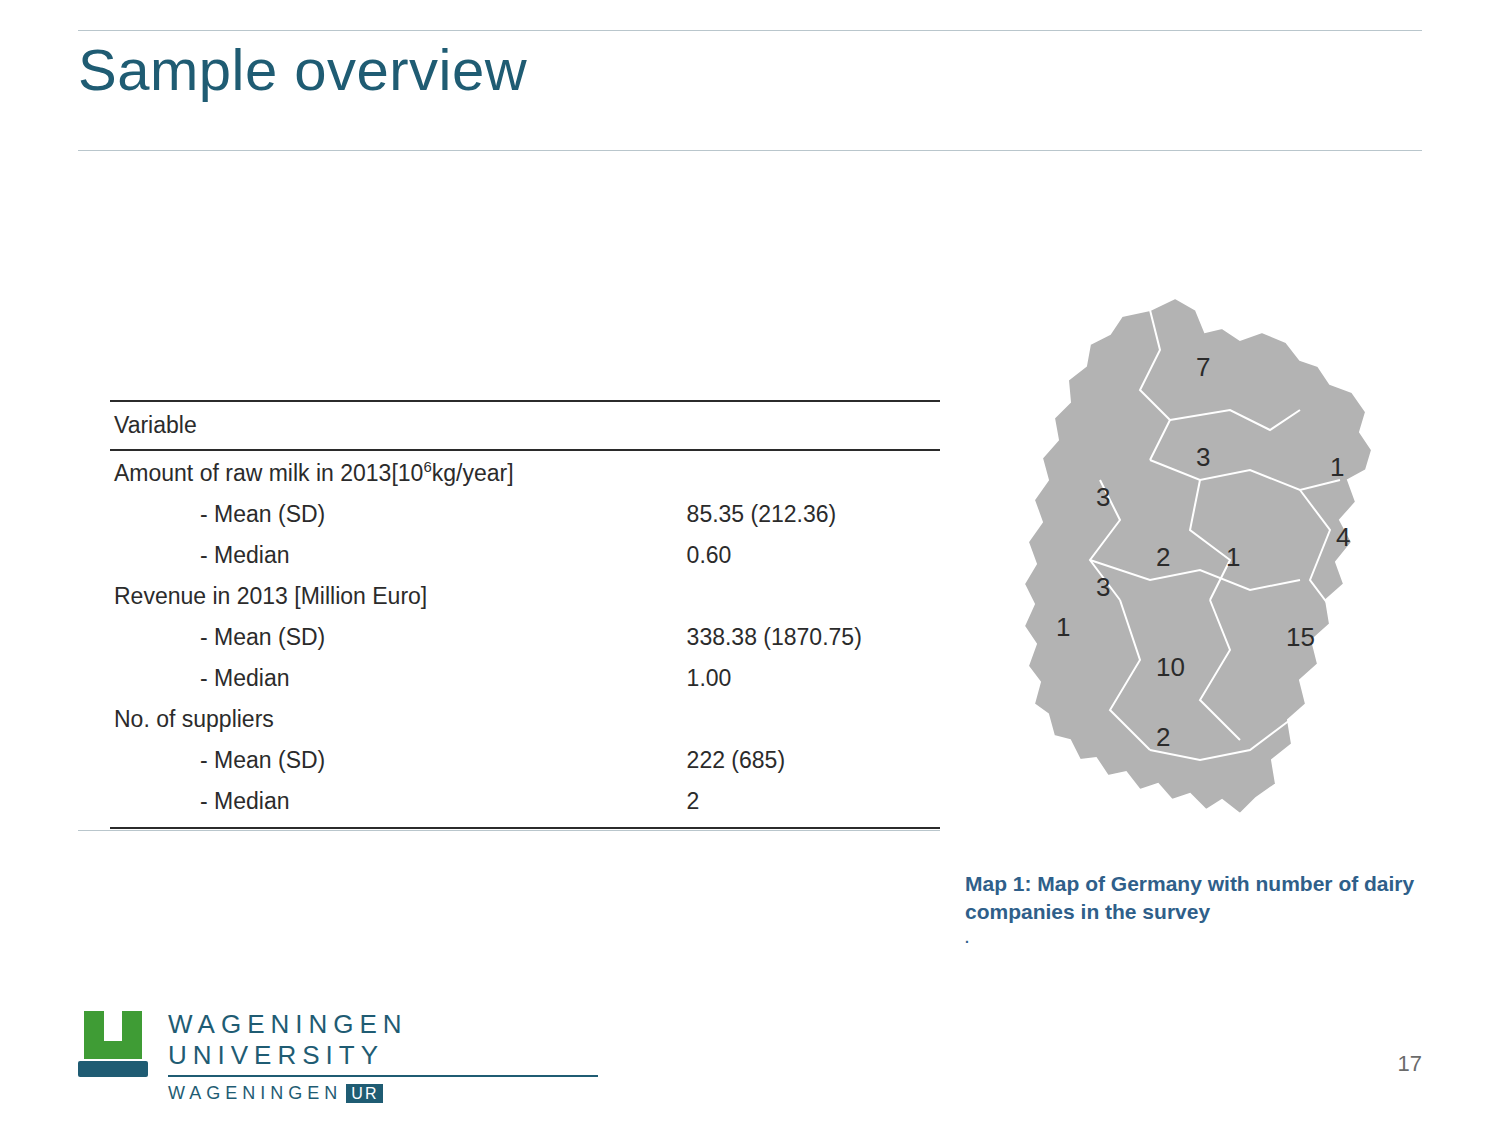Sample overview
| Variable | |
| --- | --- |
| Amount of raw milk in 2013[10 6 kg/year] | |
| - Mean (SD) | 85.35 (212.36) |
| - Median | 0.60 |
| Revenue in 2013 [Million Euro] | |
| - Mean (SD) | 338.38 (1870.75) |
| - Median | 1.00 |
| No. of suppliers | |
| - Mean (SD) | 222 (685) |
| - Median | 2 |
Map of Germany with number of dairy companies in the survey 7 3 1 3 4 2 1 3 1 15 10 2
Map 1: Map of Germany with number of dairy companies in the survey .
WAGENINGEN UNIVERSITY
WAGENINGENUR
17